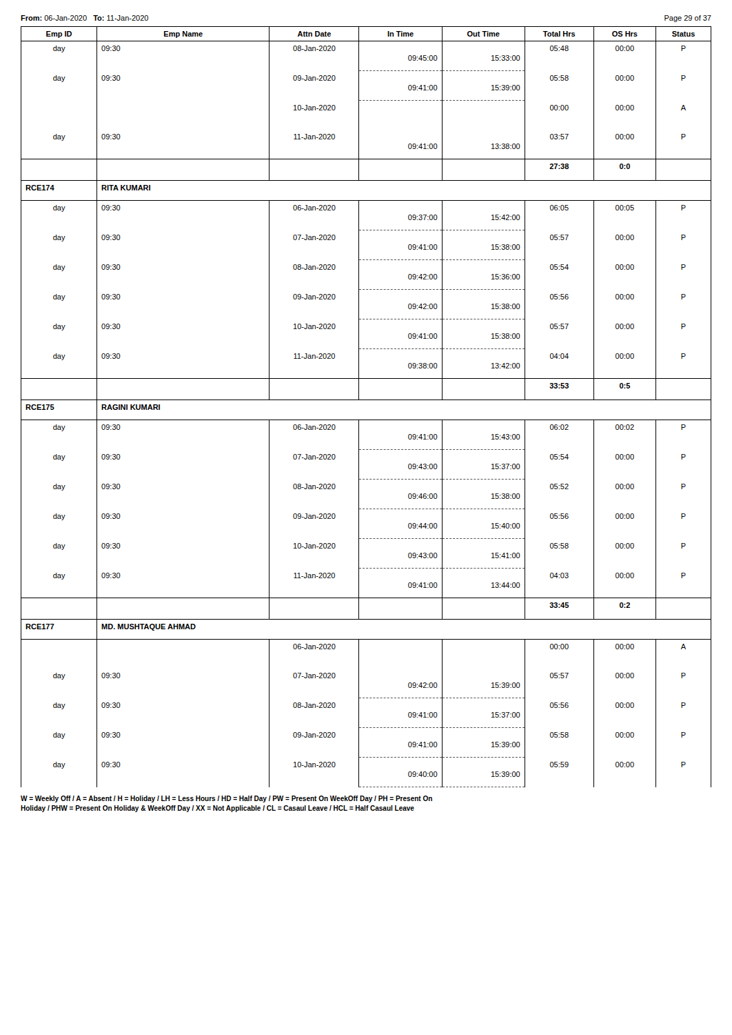From: 06-Jan-2020 To: 11-Jan-2020 Page 29 of 37
| Emp ID | Emp Name | Attn Date | In Time | Out Time | Total Hrs | OS Hrs | Status |
| --- | --- | --- | --- | --- | --- | --- | --- |
| day | 09:30 | 08-Jan-2020 | 09:45:00 | 15:33:00 | 05:48 | 00:00 | P |
| day | 09:30 | 09-Jan-2020 | 09:41:00 | 15:39:00 | 05:58 | 00:00 | P |
| | | 10-Jan-2020 | | | 00:00 | 00:00 | A |
| day | 09:30 | 11-Jan-2020 | 09:41:00 | 13:38:00 | 03:57 | 00:00 | P |
| | | | | | 27:38 | 0:0 | |
| RCE174 | RITA KUMARI |
| day | 09:30 | 06-Jan-2020 | 09:37:00 | 15:42:00 | 06:05 | 00:05 | P |
| day | 09:30 | 07-Jan-2020 | 09:41:00 | 15:38:00 | 05:57 | 00:00 | P |
| day | 09:30 | 08-Jan-2020 | 09:42:00 | 15:36:00 | 05:54 | 00:00 | P |
| day | 09:30 | 09-Jan-2020 | 09:42:00 | 15:38:00 | 05:56 | 00:00 | P |
| day | 09:30 | 10-Jan-2020 | 09:41:00 | 15:38:00 | 05:57 | 00:00 | P |
| day | 09:30 | 11-Jan-2020 | 09:38:00 | 13:42:00 | 04:04 | 00:00 | P |
| | | | | | 33:53 | 0:5 | |
| RCE175 | RAGINI KUMARI |
| day | 09:30 | 06-Jan-2020 | 09:41:00 | 15:43:00 | 06:02 | 00:02 | P |
| day | 09:30 | 07-Jan-2020 | 09:43:00 | 15:37:00 | 05:54 | 00:00 | P |
| day | 09:30 | 08-Jan-2020 | 09:46:00 | 15:38:00 | 05:52 | 00:00 | P |
| day | 09:30 | 09-Jan-2020 | 09:44:00 | 15:40:00 | 05:56 | 00:00 | P |
| day | 09:30 | 10-Jan-2020 | 09:43:00 | 15:41:00 | 05:58 | 00:00 | P |
| day | 09:30 | 11-Jan-2020 | 09:41:00 | 13:44:00 | 04:03 | 00:00 | P |
| | | | | | 33:45 | 0:2 | |
| RCE177 | MD. MUSHTAQUE AHMAD |
| | | 06-Jan-2020 | | | 00:00 | 00:00 | A |
| day | 09:30 | 07-Jan-2020 | 09:42:00 | 15:39:00 | 05:57 | 00:00 | P |
| day | 09:30 | 08-Jan-2020 | 09:41:00 | 15:37:00 | 05:56 | 00:00 | P |
| day | 09:30 | 09-Jan-2020 | 09:41:00 | 15:39:00 | 05:58 | 00:00 | P |
| day | 09:30 | 10-Jan-2020 | 09:40:00 | 15:39:00 | 05:59 | 00:00 | P |
W = Weekly Off / A = Absent / H = Holiday / LH = Less Hours / HD = Half Day / PW = Present On WeekOff Day / PH = Present On
Holiday / PHW = Present On Holiday & WeekOff Day / XX = Not Applicable / CL = Casaul Leave / HCL = Half Casaul Leave